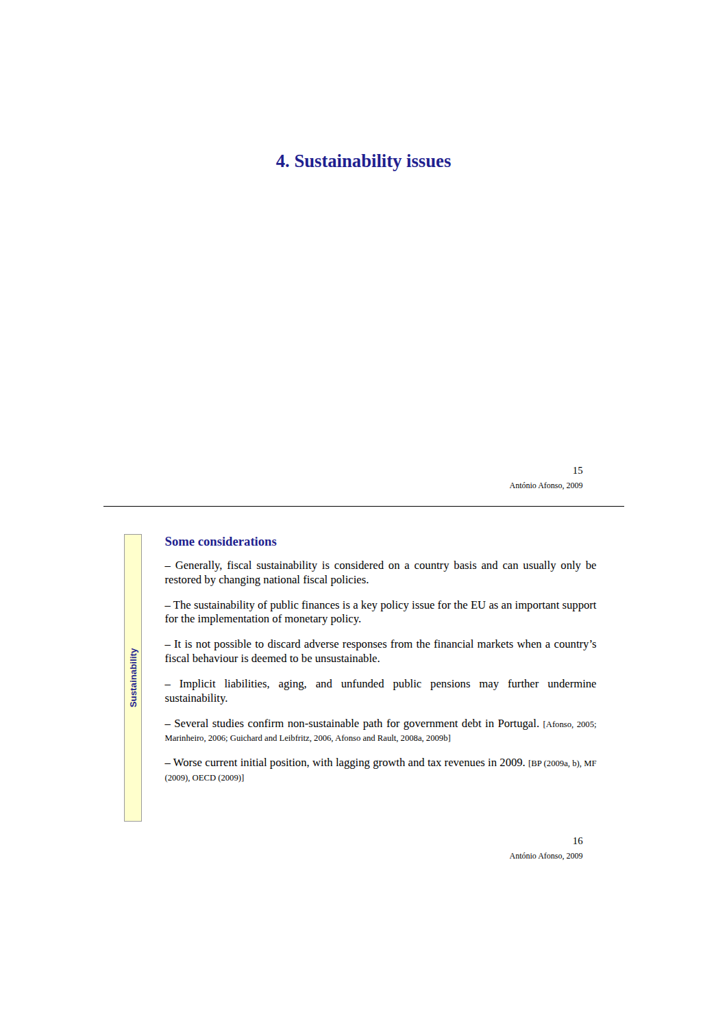4. Sustainability issues
15
António Afonso, 2009
Sustainability
Some considerations
– Generally, fiscal sustainability is considered on a country basis and can usually only be restored by changing national fiscal policies.
– The sustainability of public finances is a key policy issue for the EU as an important support for the implementation of monetary policy.
– It is not possible to discard adverse responses from the financial markets when a country’s fiscal behaviour is deemed to be unsustainable.
– Implicit liabilities, aging, and unfunded public pensions may further undermine sustainability.
– Several studies confirm non-sustainable path for government debt in Portugal. [Afonso, 2005; Marinheiro, 2006; Guichard and Leibfritz, 2006, Afonso and Rault, 2008a, 2009b]
– Worse current initial position, with lagging growth and tax revenues in 2009. [BP (2009a, b), MF (2009), OECD (2009)]
16
António Afonso, 2009